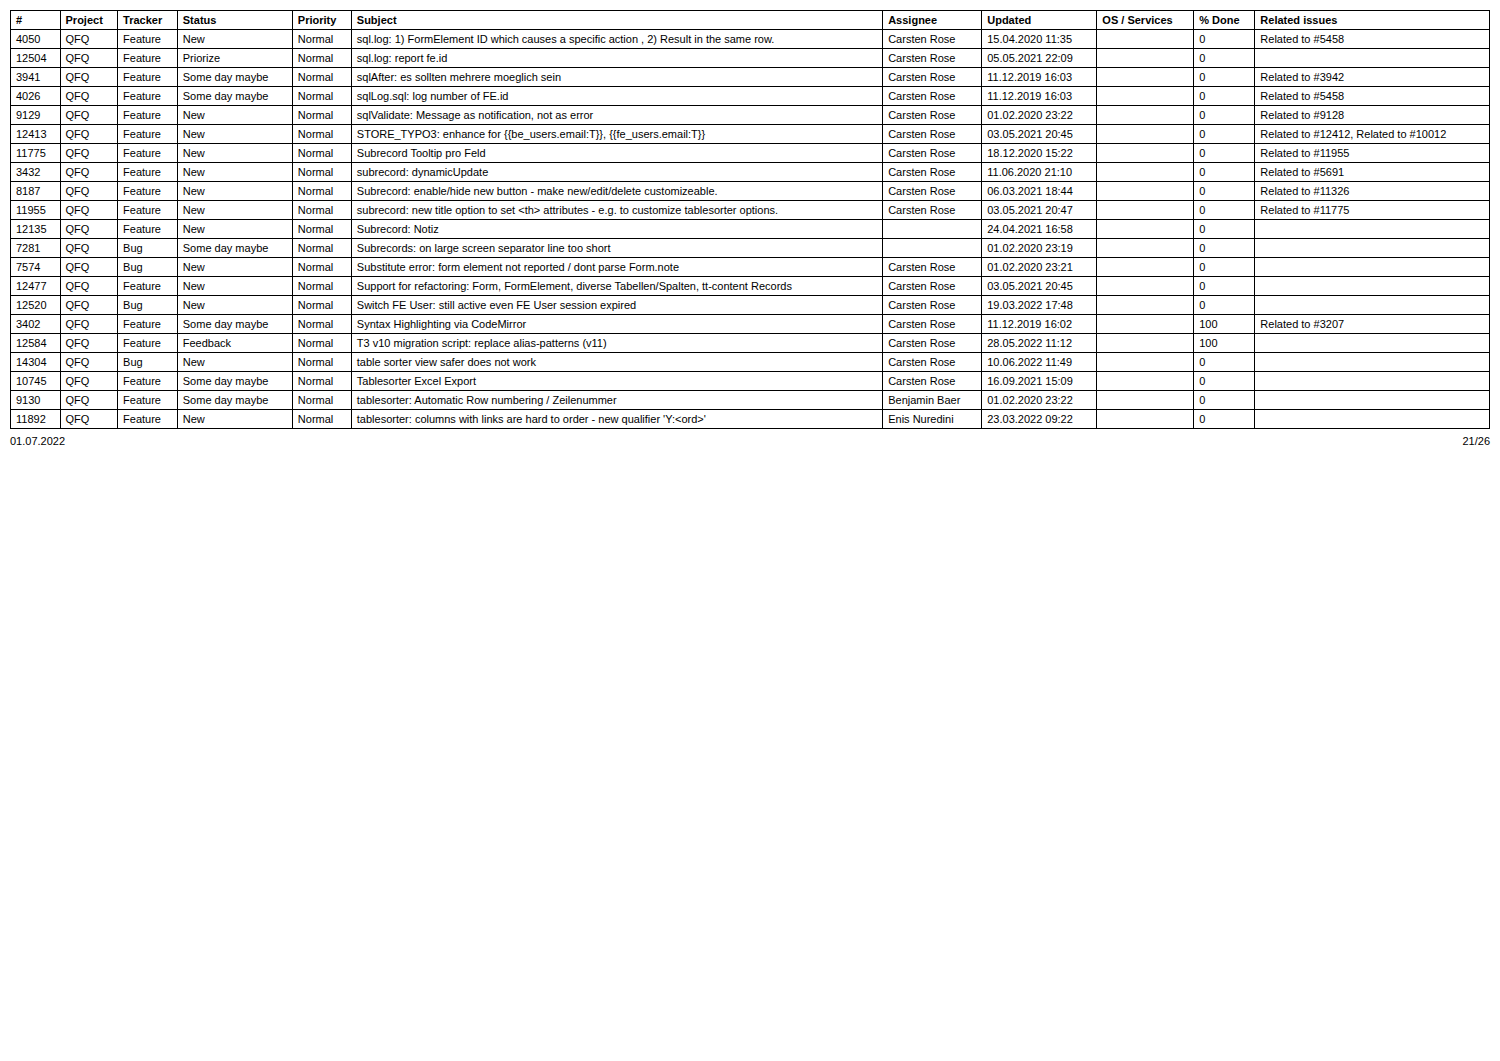| # | Project | Tracker | Status | Priority | Subject | Assignee | Updated | OS / Services | % Done | Related issues |
| --- | --- | --- | --- | --- | --- | --- | --- | --- | --- | --- |
| 4050 | QFQ | Feature | New | Normal | sql.log: 1) FormElement ID which causes a specific action , 2) Result in the same row. | Carsten Rose | 15.04.2020 11:35 | | 0 | Related to #5458 |
| 12504 | QFQ | Feature | Priorize | Normal | sql.log: report fe.id | Carsten Rose | 05.05.2021 22:09 | | 0 | |
| 3941 | QFQ | Feature | Some day maybe | Normal | sqlAfter: es sollten mehrere moeglich sein | Carsten Rose | 11.12.2019 16:03 | | 0 | Related to #3942 |
| 4026 | QFQ | Feature | Some day maybe | Normal | sqlLog.sql: log number of FE.id | Carsten Rose | 11.12.2019 16:03 | | 0 | Related to #5458 |
| 9129 | QFQ | Feature | New | Normal | sqlValidate: Message as notification, not as error | Carsten Rose | 01.02.2020 23:22 | | 0 | Related to #9128 |
| 12413 | QFQ | Feature | New | Normal | STORE_TYPO3: enhance for {{be_users.email:T}}, {{fe_users.email:T}} | Carsten Rose | 03.05.2021 20:45 | | 0 | Related to #12412, Related to #10012 |
| 11775 | QFQ | Feature | New | Normal | Subrecord Tooltip pro Feld | Carsten Rose | 18.12.2020 15:22 | | 0 | Related to #11955 |
| 3432 | QFQ | Feature | New | Normal | subrecord: dynamicUpdate | Carsten Rose | 11.06.2020 21:10 | | 0 | Related to #5691 |
| 8187 | QFQ | Feature | New | Normal | Subrecord: enable/hide new button - make new/edit/delete customizeable. | Carsten Rose | 06.03.2021 18:44 | | 0 | Related to #11326 |
| 11955 | QFQ | Feature | New | Normal | subrecord: new title option to set <th> attributes - e.g. to customize tablesorter options. | Carsten Rose | 03.05.2021 20:47 | | 0 | Related to #11775 |
| 12135 | QFQ | Feature | New | Normal | Subrecord: Notiz | | 24.04.2021 16:58 | | 0 | |
| 7281 | QFQ | Bug | Some day maybe | Normal | Subrecords: on large screen separator line too short | | 01.02.2020 23:19 | | 0 | |
| 7574 | QFQ | Bug | New | Normal | Substitute error: form element not reported / dont parse Form.note | Carsten Rose | 01.02.2020 23:21 | | 0 | |
| 12477 | QFQ | Feature | New | Normal | Support for refactoring: Form, FormElement, diverse Tabellen/Spalten, tt-content Records | Carsten Rose | 03.05.2021 20:45 | | 0 | |
| 12520 | QFQ | Bug | New | Normal | Switch FE User: still active even FE User session expired | Carsten Rose | 19.03.2022 17:48 | | 0 | |
| 3402 | QFQ | Feature | Some day maybe | Normal | Syntax Highlighting via CodeMirror | Carsten Rose | 11.12.2019 16:02 | | 100 | Related to #3207 |
| 12584 | QFQ | Feature | Feedback | Normal | T3 v10 migration script: replace alias-patterns (v11) | Carsten Rose | 28.05.2022 11:12 | | 100 | |
| 14304 | QFQ | Bug | New | Normal | table sorter view safer does not work | Carsten Rose | 10.06.2022 11:49 | | 0 | |
| 10745 | QFQ | Feature | Some day maybe | Normal | Tablesorter Excel Export | Carsten Rose | 16.09.2021 15:09 | | 0 | |
| 9130 | QFQ | Feature | Some day maybe | Normal | tablesorter: Automatic Row numbering / Zeilenummer | Benjamin Baer | 01.02.2020 23:22 | | 0 | |
| 11892 | QFQ | Feature | New | Normal | tablesorter: columns with links are hard to order - new qualifier 'Y:<ord>' | Enis Nuredini | 23.03.2022 09:22 | | 0 | |
01.07.2022 21/26